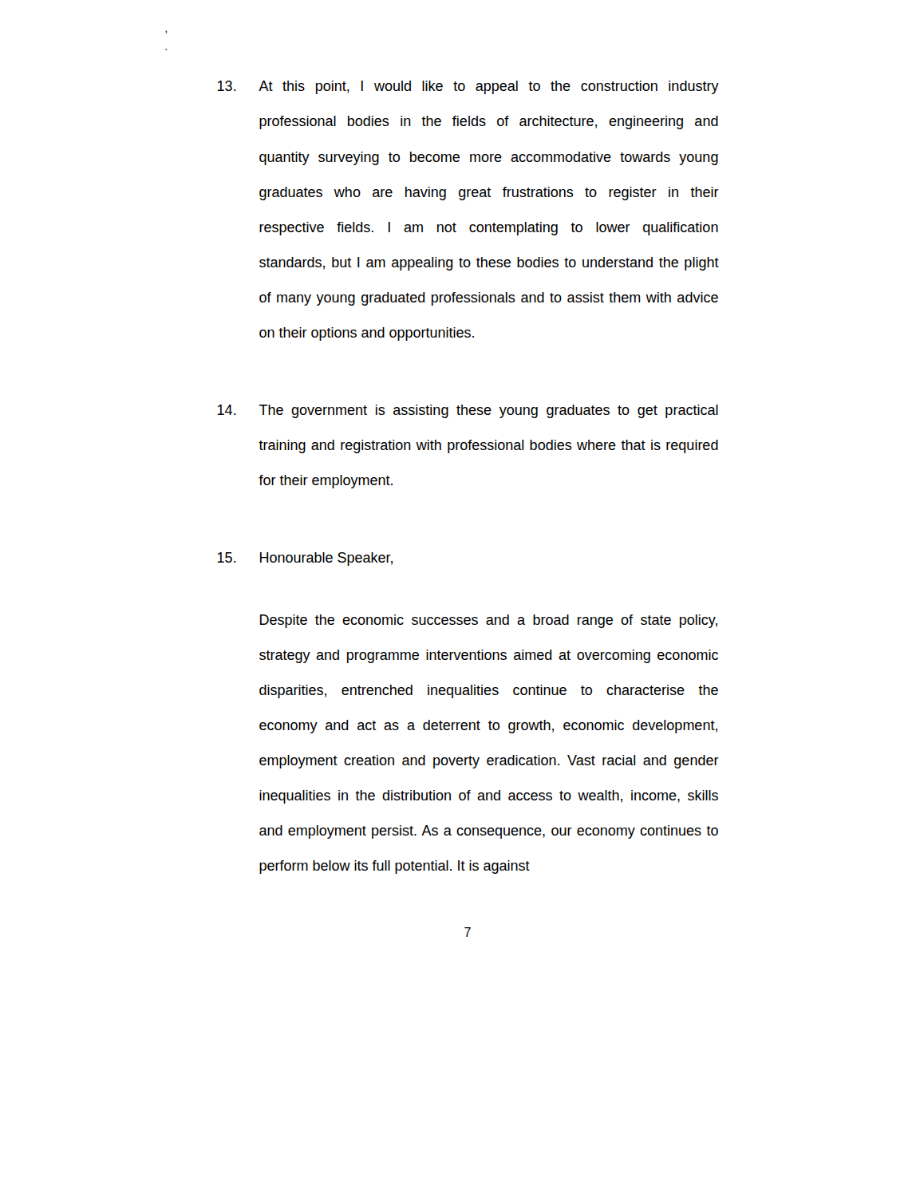, .
At this point, I would like to appeal to the construction industry professional bodies in the fields of architecture, engineering and quantity surveying to become more accommodative towards young graduates who are having great frustrations to register in their respective fields. I am not contemplating to lower qualification standards, but I am appealing to these bodies to understand the plight of many young graduated professionals and to assist them with advice on their options and opportunities.
The government is assisting these young graduates to get practical training and registration with professional bodies where that is required for their employment.
Honourable Speaker, Despite the economic successes and a broad range of state policy, strategy and programme interventions aimed at overcoming economic disparities, entrenched inequalities continue to characterise the economy and act as a deterrent to growth, economic development, employment creation and poverty eradication. Vast racial and gender inequalities in the distribution of and access to wealth, income, skills and employment persist. As a consequence, our economy continues to perform below its full potential. It is against
7